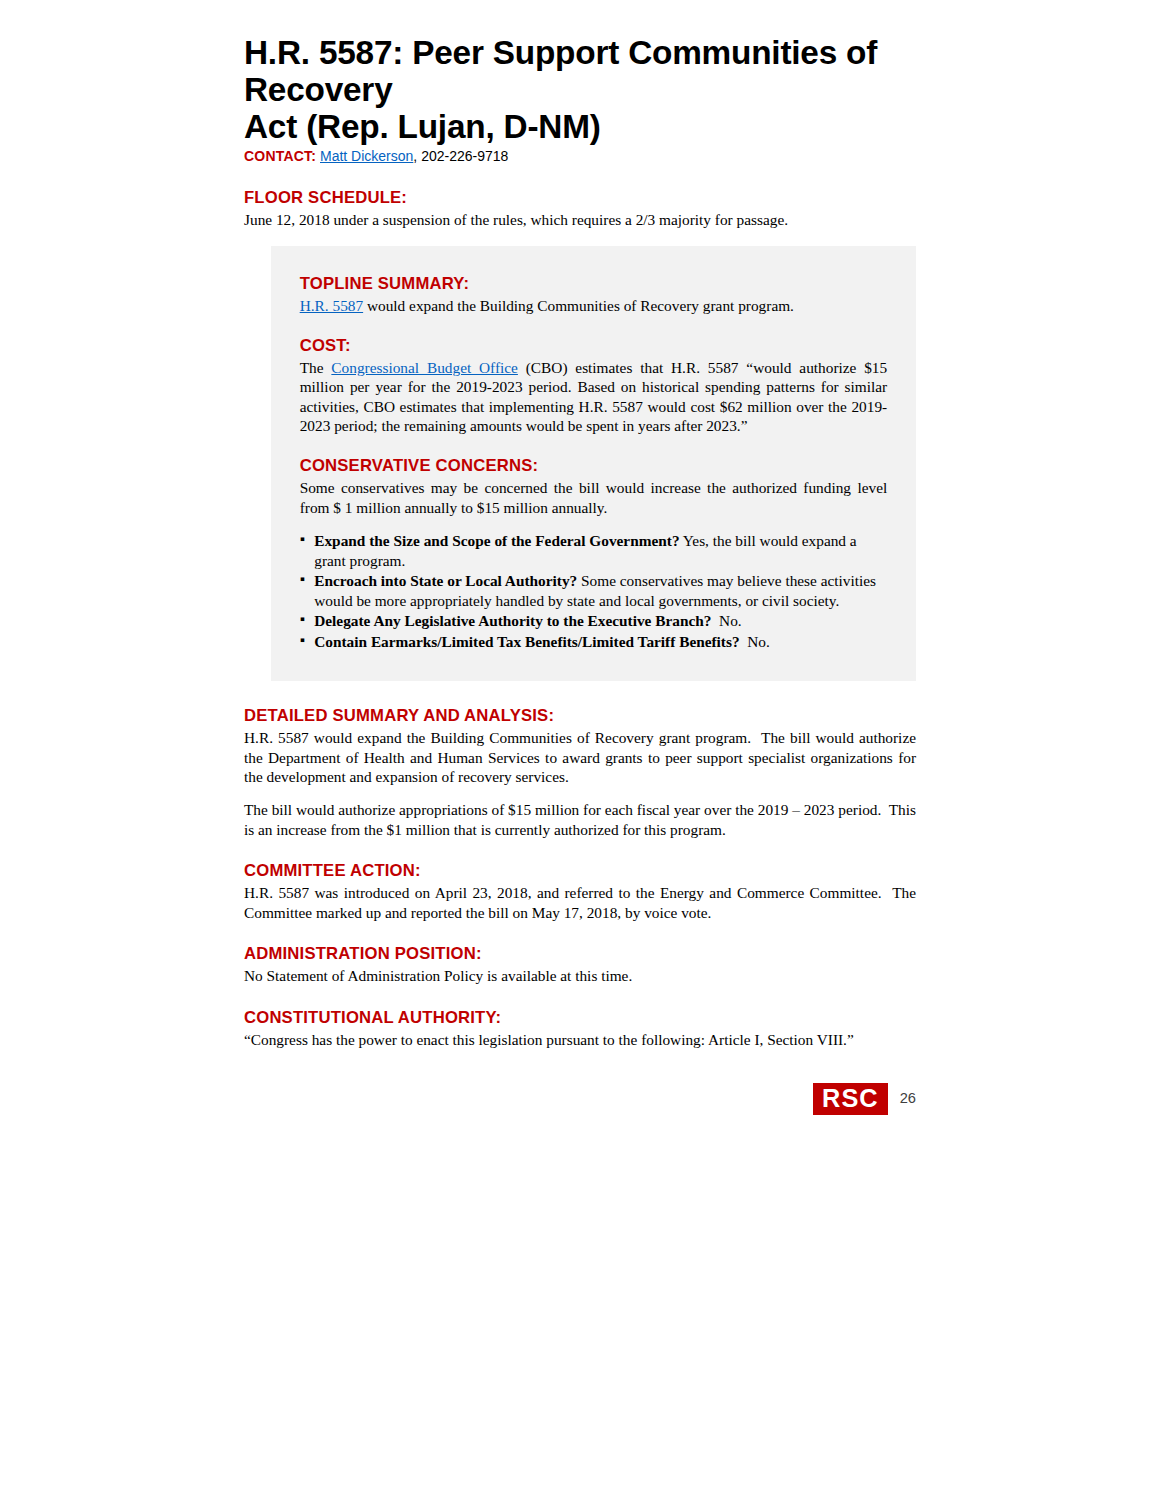H.R. 5587: Peer Support Communities of Recovery
Act (Rep. Lujan, D-NM)
CONTACT: Matt Dickerson, 202-226-9718
FLOOR SCHEDULE:
June 12, 2018 under a suspension of the rules, which requires a 2/3 majority for passage.
TOPLINE SUMMARY:
H.R. 5587 would expand the Building Communities of Recovery grant program.
COST:
The Congressional Budget Office (CBO) estimates that H.R. 5587 “would authorize $15 million per year for the 2019-2023 period. Based on historical spending patterns for similar activities, CBO estimates that implementing H.R. 5587 would cost $62 million over the 2019-2023 period; the remaining amounts would be spent in years after 2023.”
CONSERVATIVE CONCERNS:
Some conservatives may be concerned the bill would increase the authorized funding level from $ 1 million annually to $15 million annually.
Expand the Size and Scope of the Federal Government? Yes, the bill would expand a grant program.
Encroach into State or Local Authority? Some conservatives may believe these activities would be more appropriately handled by state and local governments, or civil society.
Delegate Any Legislative Authority to the Executive Branch? No.
Contain Earmarks/Limited Tax Benefits/Limited Tariff Benefits? No.
DETAILED SUMMARY AND ANALYSIS:
H.R. 5587 would expand the Building Communities of Recovery grant program. The bill would authorize the Department of Health and Human Services to award grants to peer support specialist organizations for the development and expansion of recovery services.
The bill would authorize appropriations of $15 million for each fiscal year over the 2019 – 2023 period. This is an increase from the $1 million that is currently authorized for this program.
COMMITTEE ACTION:
H.R. 5587 was introduced on April 23, 2018, and referred to the Energy and Commerce Committee. The Committee marked up and reported the bill on May 17, 2018, by voice vote.
ADMINISTRATION POSITION:
No Statement of Administration Policy is available at this time.
CONSTITUTIONAL AUTHORITY:
“Congress has the power to enact this legislation pursuant to the following: Article I, Section VIII.”
RSC 26